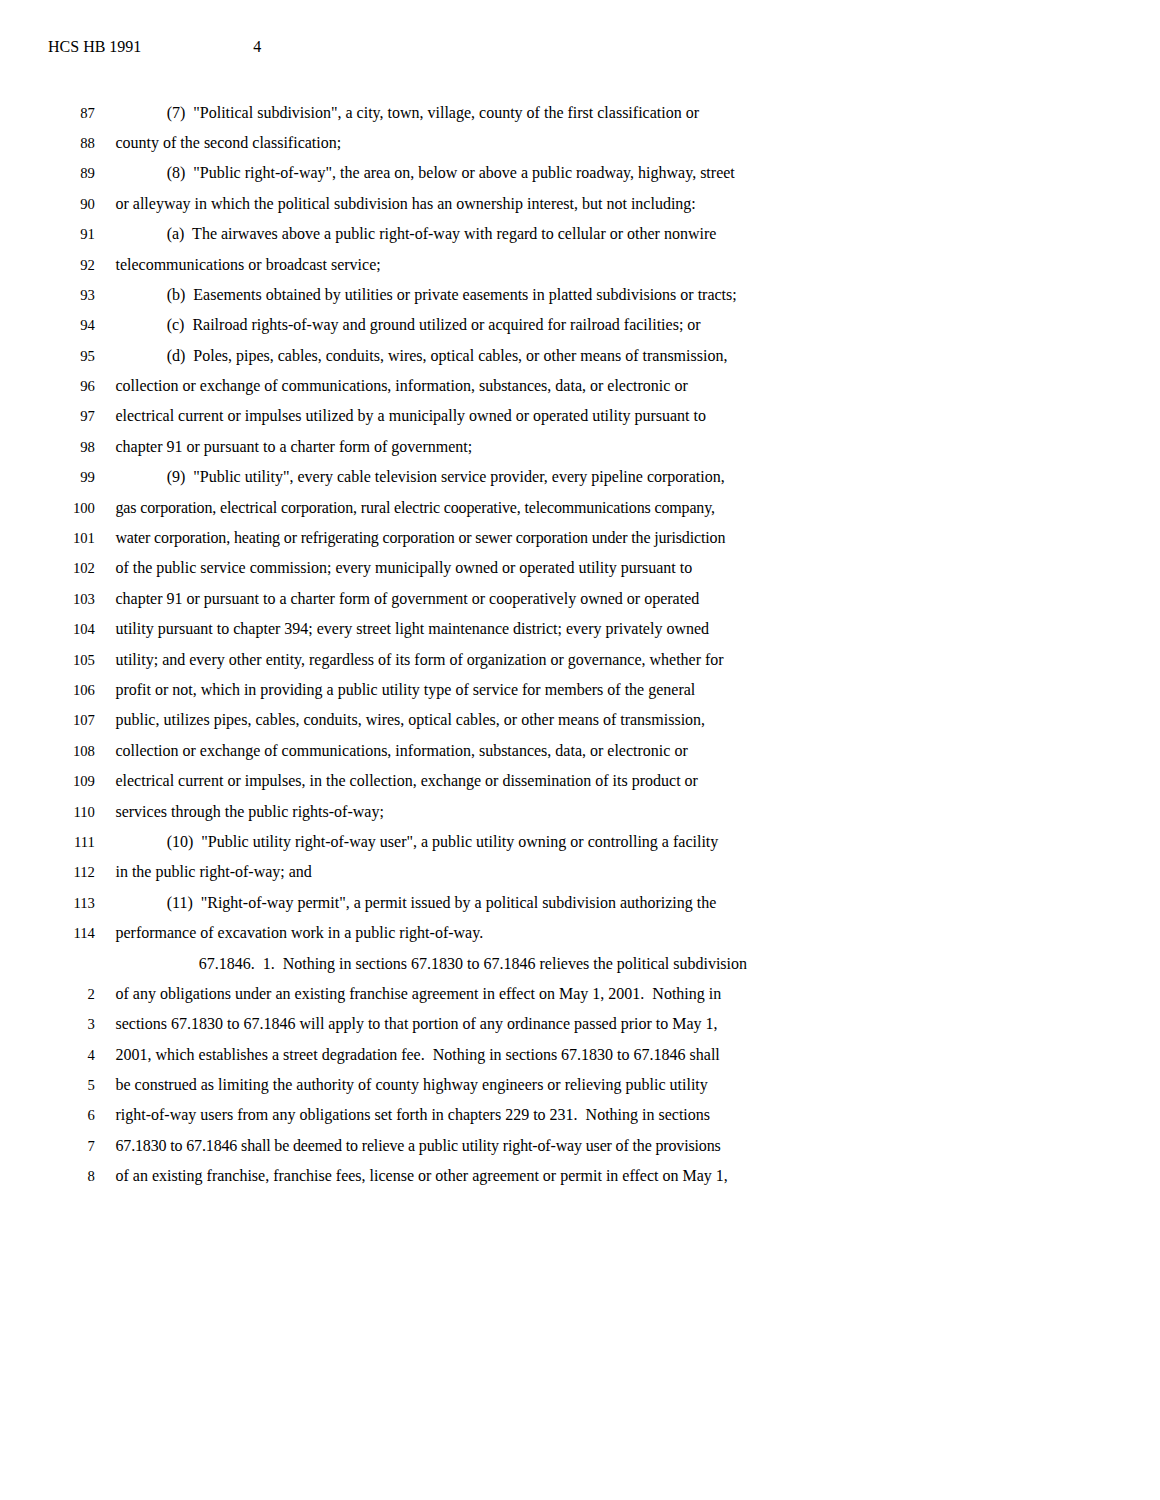HCS HB 1991 4
87 (7) "Political subdivision", a city, town, village, county of the first classification or
88 county of the second classification;
89 (8) "Public right-of-way", the area on, below or above a public roadway, highway, street
90 or alleyway in which the political subdivision has an ownership interest, but not including:
91 (a) The airwaves above a public right-of-way with regard to cellular or other nonwire
92 telecommunications or broadcast service;
93 (b) Easements obtained by utilities or private easements in platted subdivisions or tracts;
94 (c) Railroad rights-of-way and ground utilized or acquired for railroad facilities; or
95 (d) Poles, pipes, cables, conduits, wires, optical cables, or other means of transmission,
96 collection or exchange of communications, information, substances, data, or electronic or
97 electrical current or impulses utilized by a municipally owned or operated utility pursuant to
98 chapter 91 or pursuant to a charter form of government;
99 (9) "Public utility", every cable television service provider, every pipeline corporation,
100 gas corporation, electrical corporation, rural electric cooperative, telecommunications company,
101 water corporation, heating or refrigerating corporation or sewer corporation under the jurisdiction
102 of the public service commission; every municipally owned or operated utility pursuant to
103 chapter 91 or pursuant to a charter form of government or cooperatively owned or operated
104 utility pursuant to chapter 394; every street light maintenance district; every privately owned
105 utility; and every other entity, regardless of its form of organization or governance, whether for
106 profit or not, which in providing a public utility type of service for members of the general
107 public, utilizes pipes, cables, conduits, wires, optical cables, or other means of transmission,
108 collection or exchange of communications, information, substances, data, or electronic or
109 electrical current or impulses, in the collection, exchange or dissemination of its product or
110 services through the public rights-of-way;
111 (10) "Public utility right-of-way user", a public utility owning or controlling a facility
112 in the public right-of-way; and
113 (11) "Right-of-way permit", a permit issued by a political subdivision authorizing the
114 performance of excavation work in a public right-of-way.
67.1846. 1. Nothing in sections 67.1830 to 67.1846 relieves the political subdivision
2 of any obligations under an existing franchise agreement in effect on May 1, 2001. Nothing in
3 sections 67.1830 to 67.1846 will apply to that portion of any ordinance passed prior to May 1,
42001, which establishes a street degradation fee. Nothing in sections 67.1830 to 67.1846 shall
5 be construed as limiting the authority of county highway engineers or relieving public utility
6 right-of-way users from any obligations set forth in chapters 229 to 231. Nothing in sections
767.1830 to 67.1846 shall be deemed to relieve a public utility right-of-way user of the provisions
8 of an existing franchise, franchise fees, license or other agreement or permit in effect on May 1,